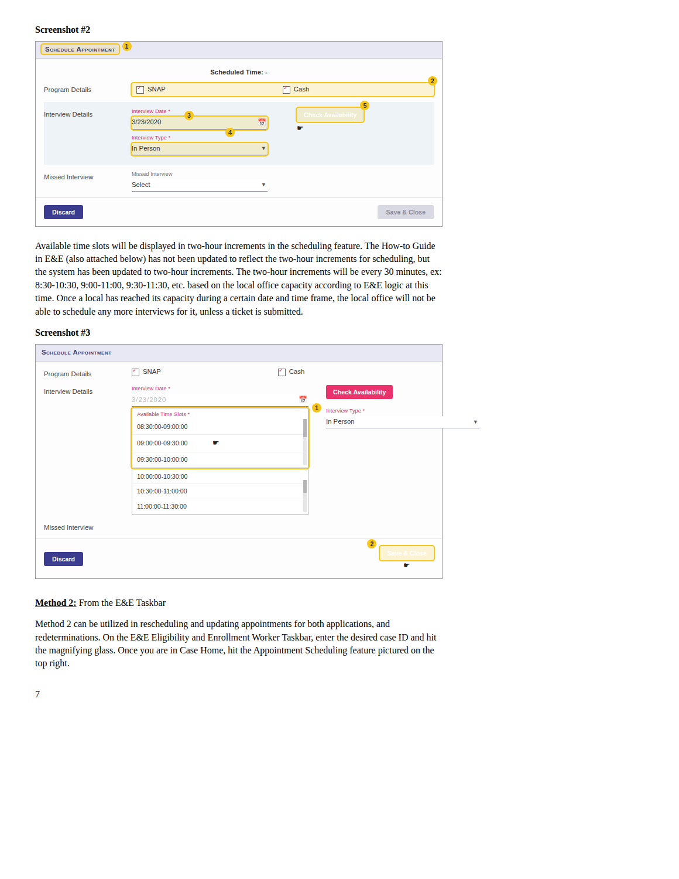Screenshot #2
Schedule Appointment 1
Scheduled Time: -
Program Details
SNAP Cash 2
Interview Details
Interview Date * 3/23/2020 📅 3
Interview Type * In Person ▼ 4
Check Availability 5
☛
Missed Interview
Missed Interview Select ▼
Discard Save & Close
Available time slots will be displayed in two-hour increments in the scheduling feature. The How-to Guide in E&E (also attached below) has not been updated to reflect the two-hour increments for scheduling, but the system has been updated to two-hour increments. The two-hour increments will be every 30 minutes, ex: 8:30-10:30, 9:00-11:00, 9:30-11:30, etc. based on the local office capacity according to E&E logic at this time. Once a local has reached its capacity during a certain date and time frame, the local office will not be able to schedule any more interviews for it, unless a ticket is submitted.
Screenshot #3
Schedule Appointment
Program Details
SNAP Cash
Interview Details
Interview Date * 3/23/2020 📅
Available Time Slots *
08:30:00-09:00:00
09:00:00-09:30:00 ☛
09:30:00-10:00:00
1
10:00:00-10:30:00
10:30:00-11:00:00
11:00:00-11:30:00
Check Availability
Interview Type * In Person ▼
Missed Interview
Discard
Save & Close 2
☛
Method 2: From the E&E Taskbar
Method 2 can be utilized in rescheduling and updating appointments for both applications, and redeterminations. On the E&E Eligibility and Enrollment Worker Taskbar, enter the desired case ID and hit the magnifying glass. Once you are in Case Home, hit the Appointment Scheduling feature pictured on the top right.
7